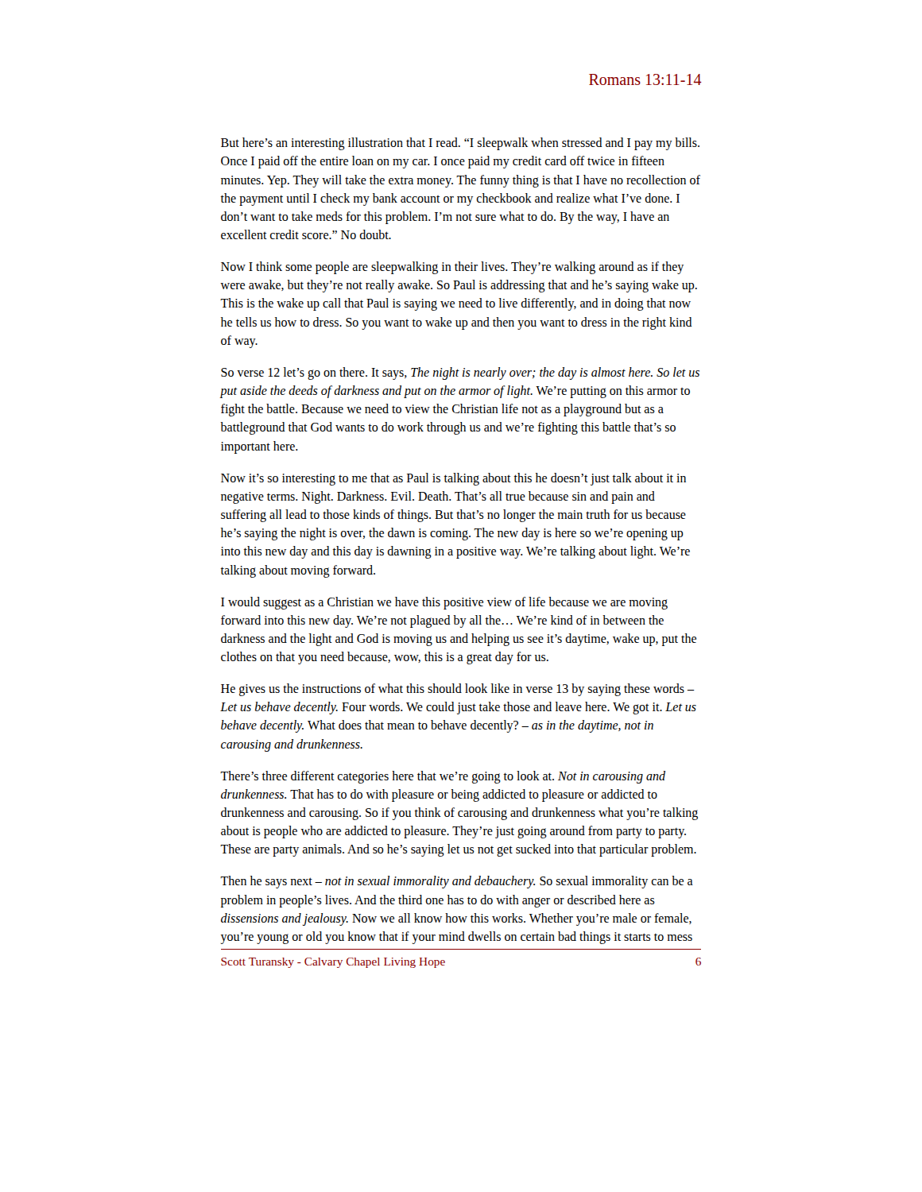Romans 13:11-14
But here’s an interesting illustration that I read. “I sleepwalk when stressed and I pay my bills. Once I paid off the entire loan on my car. I once paid my credit card off twice in fifteen minutes. Yep. They will take the extra money. The funny thing is that I have no recollection of the payment until I check my bank account or my checkbook and realize what I’ve done. I don’t want to take meds for this problem. I’m not sure what to do. By the way, I have an excellent credit score.” No doubt.
Now I think some people are sleepwalking in their lives. They’re walking around as if they were awake, but they’re not really awake. So Paul is addressing that and he’s saying wake up. This is the wake up call that Paul is saying we need to live differently, and in doing that now he tells us how to dress. So you want to wake up and then you want to dress in the right kind of way.
So verse 12 let’s go on there. It says, The night is nearly over; the day is almost here. So let us put aside the deeds of darkness and put on the armor of light. We’re putting on this armor to fight the battle. Because we need to view the Christian life not as a playground but as a battleground that God wants to do work through us and we’re fighting this battle that’s so important here.
Now it’s so interesting to me that as Paul is talking about this he doesn’t just talk about it in negative terms. Night. Darkness. Evil. Death. That’s all true because sin and pain and suffering all lead to those kinds of things. But that’s no longer the main truth for us because he’s saying the night is over, the dawn is coming. The new day is here so we’re opening up into this new day and this day is dawning in a positive way. We’re talking about light. We’re talking about moving forward.
I would suggest as a Christian we have this positive view of life because we are moving forward into this new day. We’re not plagued by all the… We’re kind of in between the darkness and the light and God is moving us and helping us see it’s daytime, wake up, put the clothes on that you need because, wow, this is a great day for us.
He gives us the instructions of what this should look like in verse 13 by saying these words – Let us behave decently. Four words. We could just take those and leave here. We got it. Let us behave decently. What does that mean to behave decently? – as in the daytime, not in carousing and drunkenness.
There’s three different categories here that we’re going to look at. Not in carousing and drunkenness. That has to do with pleasure or being addicted to pleasure or addicted to drunkenness and carousing. So if you think of carousing and drunkenness what you’re talking about is people who are addicted to pleasure. They’re just going around from party to party. These are party animals. And so he’s saying let us not get sucked into that particular problem.
Then he says next – not in sexual immorality and debauchery. So sexual immorality can be a problem in people’s lives. And the third one has to do with anger or described here as dissensions and jealousy. Now we all know how this works. Whether you’re male or female, you’re young or old you know that if your mind dwells on certain bad things it starts to mess
Scott Turansky - Calvary Chapel Living Hope 6